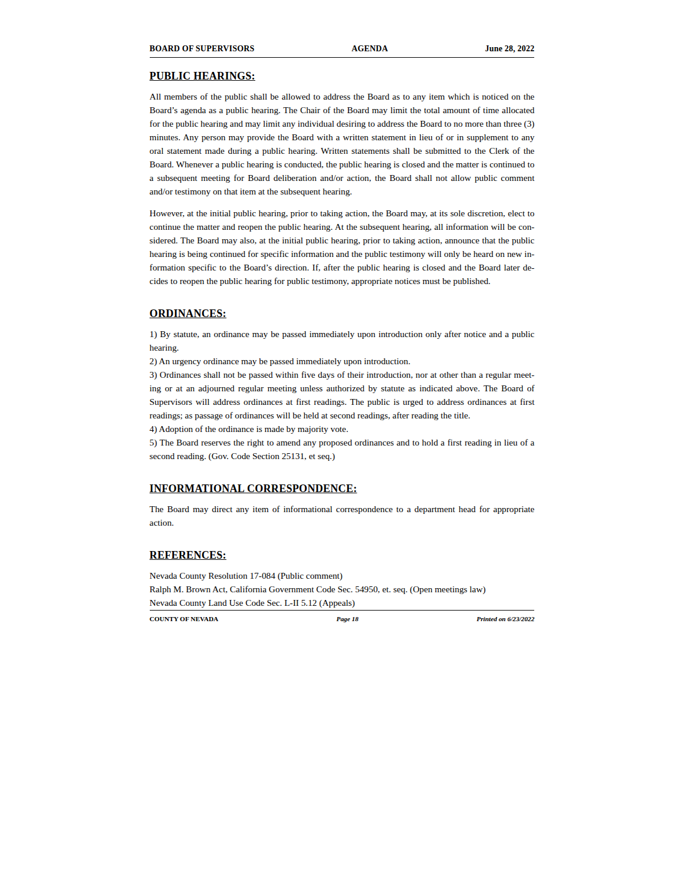BOARD OF SUPERVISORS
AGENDA
June 28, 2022
PUBLIC HEARINGS:
All members of the public shall be allowed to address the Board as to any item which is noticed on the Board’s agenda as a public hearing. The Chair of the Board may limit the total amount of time allocated for the public hearing and may limit any individual desiring to address the Board to no more than three (3) minutes. Any person may provide the Board with a written statement in lieu of or in supplement to any oral statement made during a public hearing. Written statements shall be submitted to the Clerk of the Board. Whenever a public hearing is conducted, the public hearing is closed and the matter is continued to a subsequent meeting for Board deliberation and/or action, the Board shall not allow public comment and/or testimony on that item at the subsequent hearing.
However, at the initial public hearing, prior to taking action, the Board may, at its sole discretion, elect to continue the matter and reopen the public hearing. At the subsequent hearing, all information will be considered. The Board may also, at the initial public hearing, prior to taking action, announce that the public hearing is being continued for specific information and the public testimony will only be heard on new information specific to the Board’s direction. If, after the public hearing is closed and the Board later decides to reopen the public hearing for public testimony, appropriate notices must be published.
ORDINANCES:
1) By statute, an ordinance may be passed immediately upon introduction only after notice and a public hearing.
2) An urgency ordinance may be passed immediately upon introduction.
3) Ordinances shall not be passed within five days of their introduction, nor at other than a regular meeting or at an adjourned regular meeting unless authorized by statute as indicated above. The Board of Supervisors will address ordinances at first readings. The public is urged to address ordinances at first readings; as passage of ordinances will be held at second readings, after reading the title.
4) Adoption of the ordinance is made by majority vote.
5) The Board reserves the right to amend any proposed ordinances and to hold a first reading in lieu of a second reading. (Gov. Code Section 25131, et seq.)
INFORMATIONAL CORRESPONDENCE:
The Board may direct any item of informational correspondence to a department head for appropriate action.
REFERENCES:
Nevada County Resolution 17-084 (Public comment)
Ralph M. Brown Act, California Government Code Sec. 54950, et. seq. (Open meetings law)
Nevada County Land Use Code Sec. L-II 5.12 (Appeals)
COUNTY OF NEVADA
Page 18
Printed on 6/23/2022